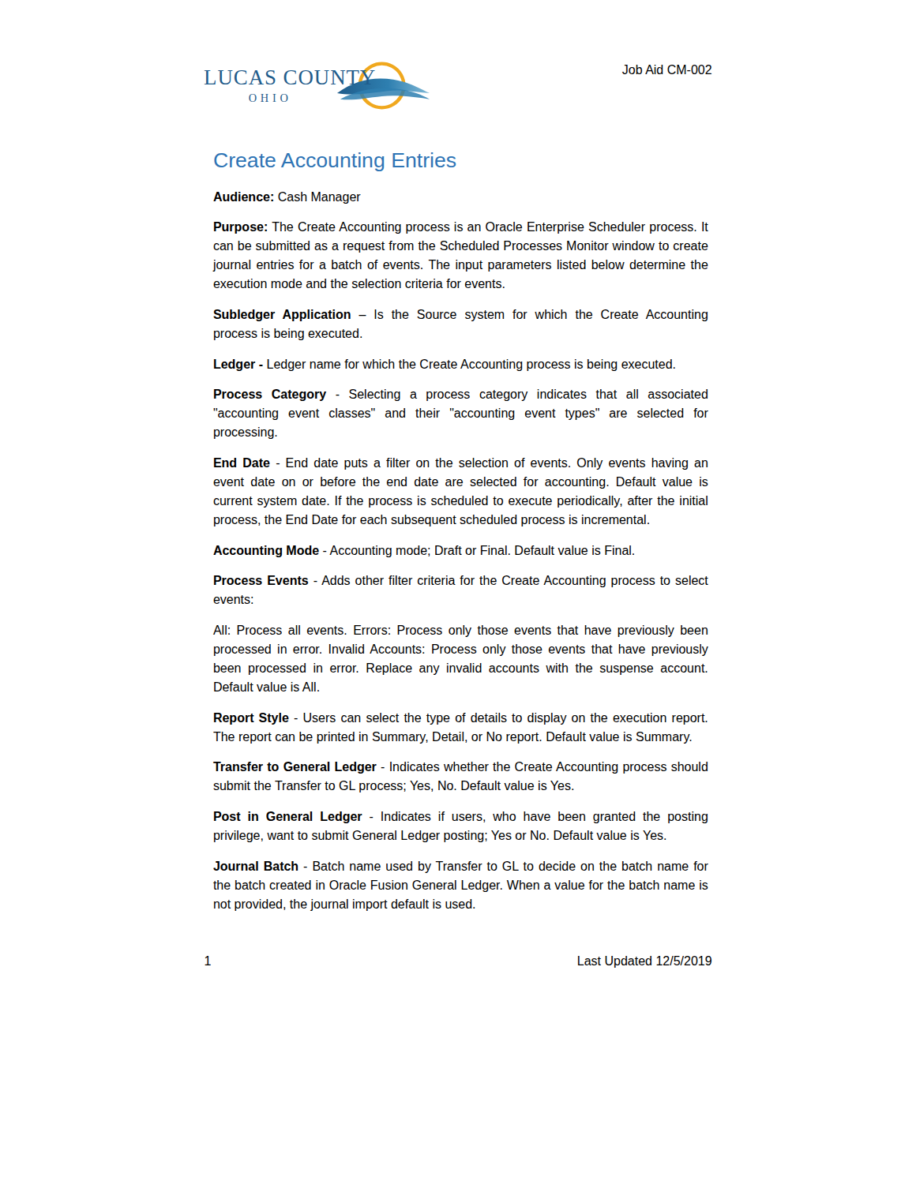LUCAS COUNTY OHIO
Job Aid CM-002
Create Accounting Entries
Audience: Cash Manager
Purpose: The Create Accounting process is an Oracle Enterprise Scheduler process. It can be submitted as a request from the Scheduled Processes Monitor window to create journal entries for a batch of events. The input parameters listed below determine the execution mode and the selection criteria for events.
Subledger Application – Is the Source system for which the Create Accounting process is being executed.
Ledger - Ledger name for which the Create Accounting process is being executed.
Process Category - Selecting a process category indicates that all associated "accounting event classes" and their "accounting event types" are selected for processing.
End Date - End date puts a filter on the selection of events. Only events having an event date on or before the end date are selected for accounting. Default value is current system date. If the process is scheduled to execute periodically, after the initial process, the End Date for each subsequent scheduled process is incremental.
Accounting Mode - Accounting mode; Draft or Final. Default value is Final.
Process Events - Adds other filter criteria for the Create Accounting process to select events:
All: Process all events. Errors: Process only those events that have previously been processed in error. Invalid Accounts: Process only those events that have previously been processed in error. Replace any invalid accounts with the suspense account. Default value is All.
Report Style - Users can select the type of details to display on the execution report. The report can be printed in Summary, Detail, or No report. Default value is Summary.
Transfer to General Ledger - Indicates whether the Create Accounting process should submit the Transfer to GL process; Yes, No. Default value is Yes.
Post in General Ledger - Indicates if users, who have been granted the posting privilege, want to submit General Ledger posting; Yes or No. Default value is Yes.
Journal Batch - Batch name used by Transfer to GL to decide on the batch name for the batch created in Oracle Fusion General Ledger. When a value for the batch name is not provided, the journal import default is used.
1
Last Updated 12/5/2019